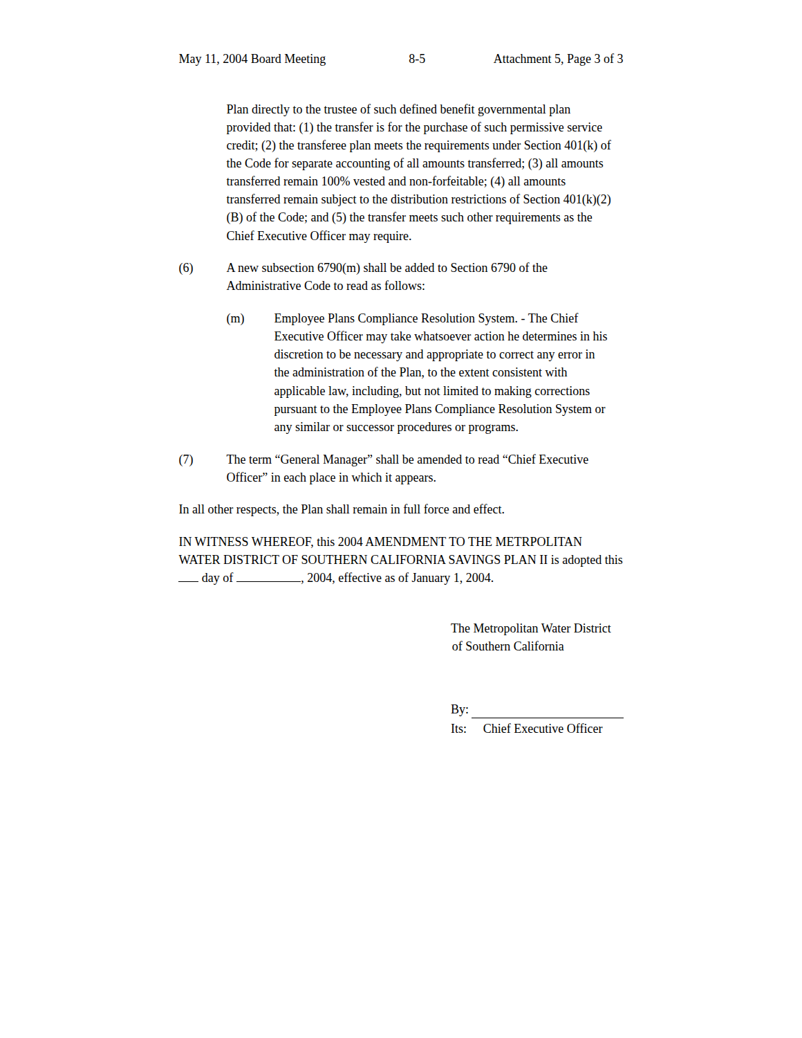May 11, 2004 Board Meeting
8-5
Attachment 5, Page 3 of 3
Plan directly to the trustee of such defined benefit governmental plan provided that: (1) the transfer is for the purchase of such permissive service credit; (2) the transferee plan meets the requirements under Section 401(k) of the Code for separate accounting of all amounts transferred; (3) all amounts transferred remain 100% vested and non-forfeitable; (4) all amounts transferred remain subject to the distribution restrictions of Section 401(k)(2)(B) of the Code; and (5) the transfer meets such other requirements as the Chief Executive Officer may require.
(6) A new subsection 6790(m) shall be added to Section 6790 of the Administrative Code to read as follows:
(m) Employee Plans Compliance Resolution System. - The Chief Executive Officer may take whatsoever action he determines in his discretion to be necessary and appropriate to correct any error in the administration of the Plan, to the extent consistent with applicable law, including, but not limited to making corrections pursuant to the Employee Plans Compliance Resolution System or any similar or successor procedures or programs.
(7) The term “General Manager” shall be amended to read “Chief Executive Officer” in each place in which it appears.
In all other respects, the Plan shall remain in full force and effect.
IN WITNESS WHEREOF, this 2004 AMENDMENT TO THE METRPOLITAN WATER DISTRICT OF SOUTHERN CALIFORNIA SAVINGS PLAN II is adopted this day of , 2004, effective as of January 1, 2004.
The Metropolitan Water District
of Southern California
By:
Its: Chief Executive Officer